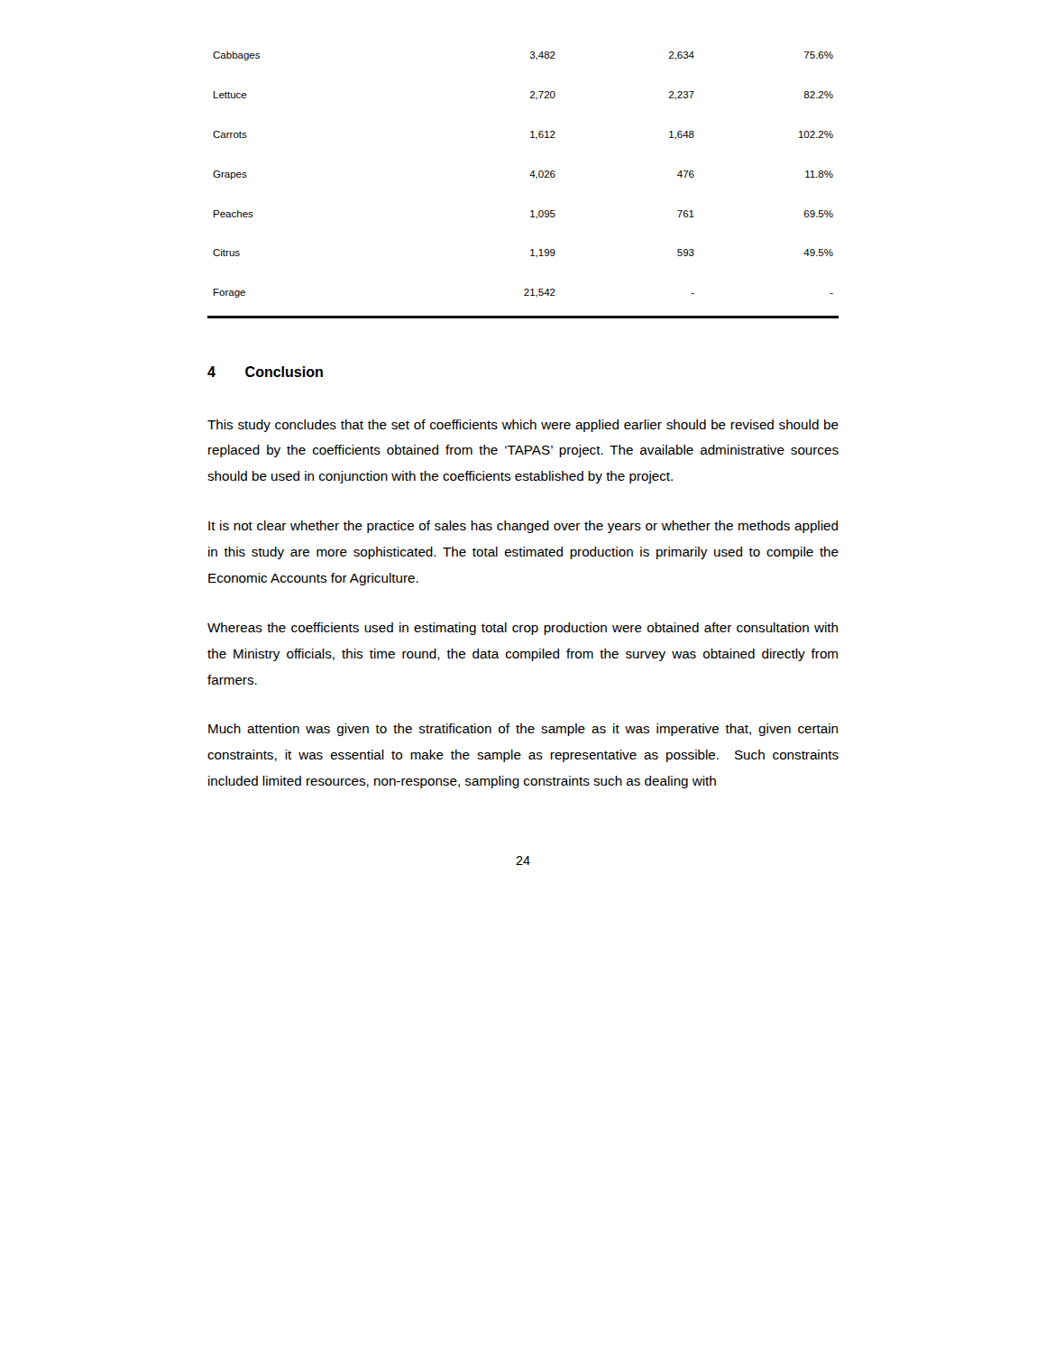| Cabbages | 3,482 | 2,634 | 75.6% |
| Lettuce | 2,720 | 2,237 | 82.2% |
| Carrots | 1,612 | 1,648 | 102.2% |
| Grapes | 4,026 | 476 | 11.8% |
| Peaches | 1,095 | 761 | 69.5% |
| Citrus | 1,199 | 593 | 49.5% |
| Forage | 21,542 | - | - |
4 Conclusion
This study concludes that the set of coefficients which were applied earlier should be revised should be replaced by the coefficients obtained from the ‘TAPAS’ project. The available administrative sources should be used in conjunction with the coefficients established by the project.
It is not clear whether the practice of sales has changed over the years or whether the methods applied in this study are more sophisticated. The total estimated production is primarily used to compile the Economic Accounts for Agriculture.
Whereas the coefficients used in estimating total crop production were obtained after consultation with the Ministry officials, this time round, the data compiled from the survey was obtained directly from farmers.
Much attention was given to the stratification of the sample as it was imperative that, given certain constraints, it was essential to make the sample as representative as possible. Such constraints included limited resources, non-response, sampling constraints such as dealing with
24